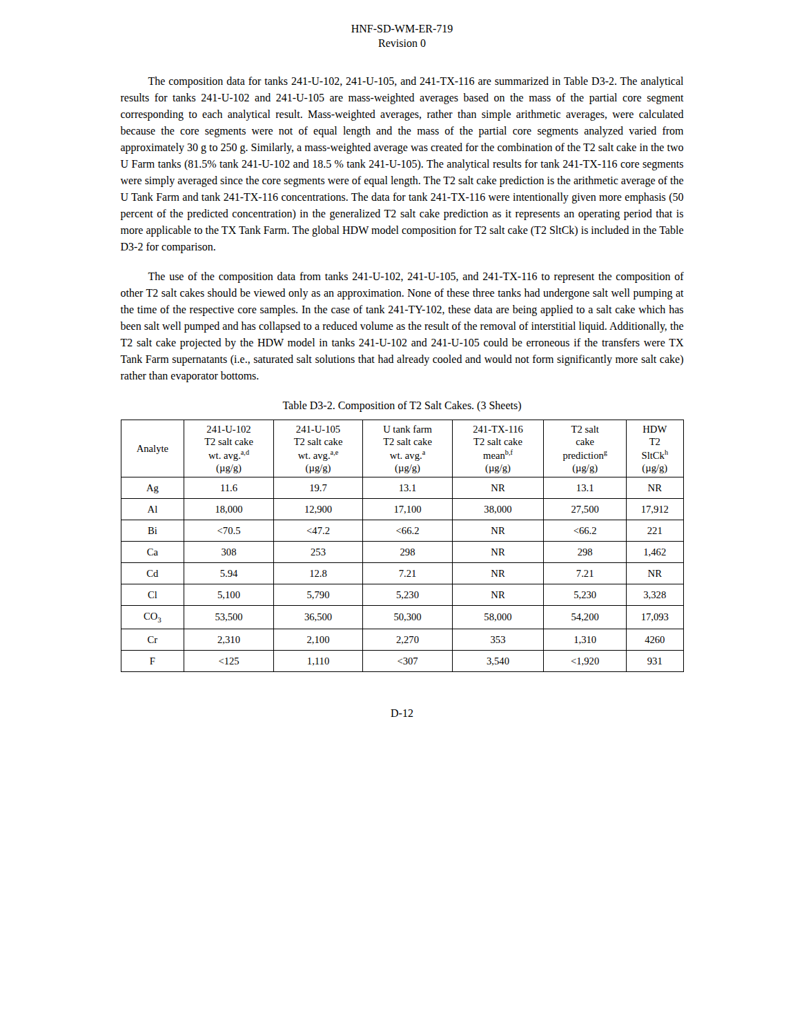HNF-SD-WM-ER-719
Revision 0
The composition data for tanks 241-U-102, 241-U-105, and 241-TX-116 are summarized in Table D3-2. The analytical results for tanks 241-U-102 and 241-U-105 are mass-weighted averages based on the mass of the partial core segment corresponding to each analytical result. Mass-weighted averages, rather than simple arithmetic averages, were calculated because the core segments were not of equal length and the mass of the partial core segments analyzed varied from approximately 30 g to 250 g. Similarly, a mass-weighted average was created for the combination of the T2 salt cake in the two U Farm tanks (81.5% tank 241-U-102 and 18.5 % tank 241-U-105). The analytical results for tank 241-TX-116 core segments were simply averaged since the core segments were of equal length. The T2 salt cake prediction is the arithmetic average of the U Tank Farm and tank 241-TX-116 concentrations. The data for tank 241-TX-116 were intentionally given more emphasis (50 percent of the predicted concentration) in the generalized T2 salt cake prediction as it represents an operating period that is more applicable to the TX Tank Farm. The global HDW model composition for T2 salt cake (T2 SltCk) is included in the Table D3-2 for comparison.
The use of the composition data from tanks 241-U-102, 241-U-105, and 241-TX-116 to represent the composition of other T2 salt cakes should be viewed only as an approximation. None of these three tanks had undergone salt well pumping at the time of the respective core samples. In the case of tank 241-TY-102, these data are being applied to a salt cake which has been salt well pumped and has collapsed to a reduced volume as the result of the removal of interstitial liquid. Additionally, the T2 salt cake projected by the HDW model in tanks 241-U-102 and 241-U-105 could be erroneous if the transfers were TX Tank Farm supernatants (i.e., saturated salt solutions that had already cooled and would not form significantly more salt cake) rather than evaporator bottoms.
Table D3-2. Composition of T2 Salt Cakes. (3 Sheets)
| Analyte | 241-U-102 T2 salt cake wt. avg. a,d (µg/g) | 241-U-105 T2 salt cake wt. avg. a,e (µg/g) | U tank farm T2 salt cake wt. avg. a (µg/g) | 241-TX-116 T2 salt cake mean b,f (µg/g) | T2 salt cake prediction g (µg/g) | HDW T2 SltCk h (µg/g) |
| --- | --- | --- | --- | --- | --- | --- |
| Ag | 11.6 | 19.7 | 13.1 | NR | 13.1 | NR |
| Al | 18,000 | 12,900 | 17,100 | 38,000 | 27,500 | 17,912 |
| Bi | <70.5 | <47.2 | <66.2 | NR | <66.2 | 221 |
| Ca | 308 | 253 | 298 | NR | 298 | 1,462 |
| Cd | 5.94 | 12.8 | 7.21 | NR | 7.21 | NR |
| Cl | 5,100 | 5,790 | 5,230 | NR | 5,230 | 3,328 |
| CO 3 | 53,500 | 36,500 | 50,300 | 58,000 | 54,200 | 17,093 |
| Cr | 2,310 | 2,100 | 2,270 | 353 | 1,310 | 4260 |
| F | <125 | 1,110 | <307 | 3,540 | <1,920 | 931 |
D-12